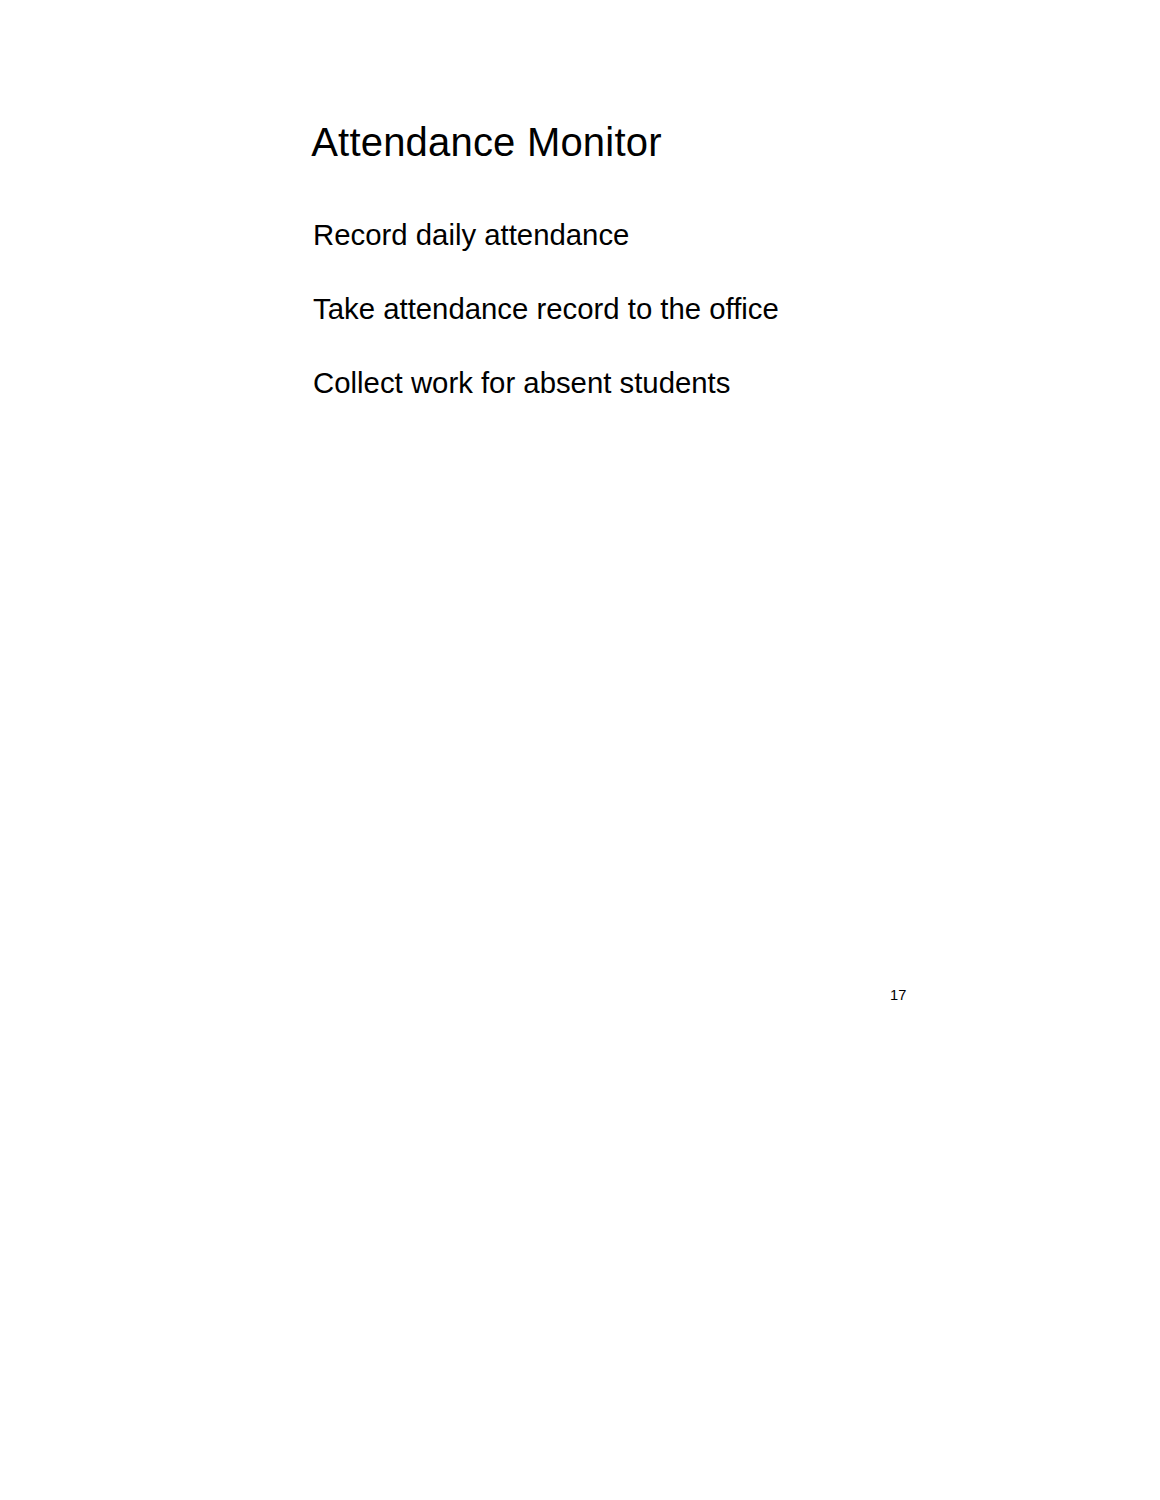Attendance Monitor
Record daily attendance
Take attendance record to the office
Collect work for absent students
17